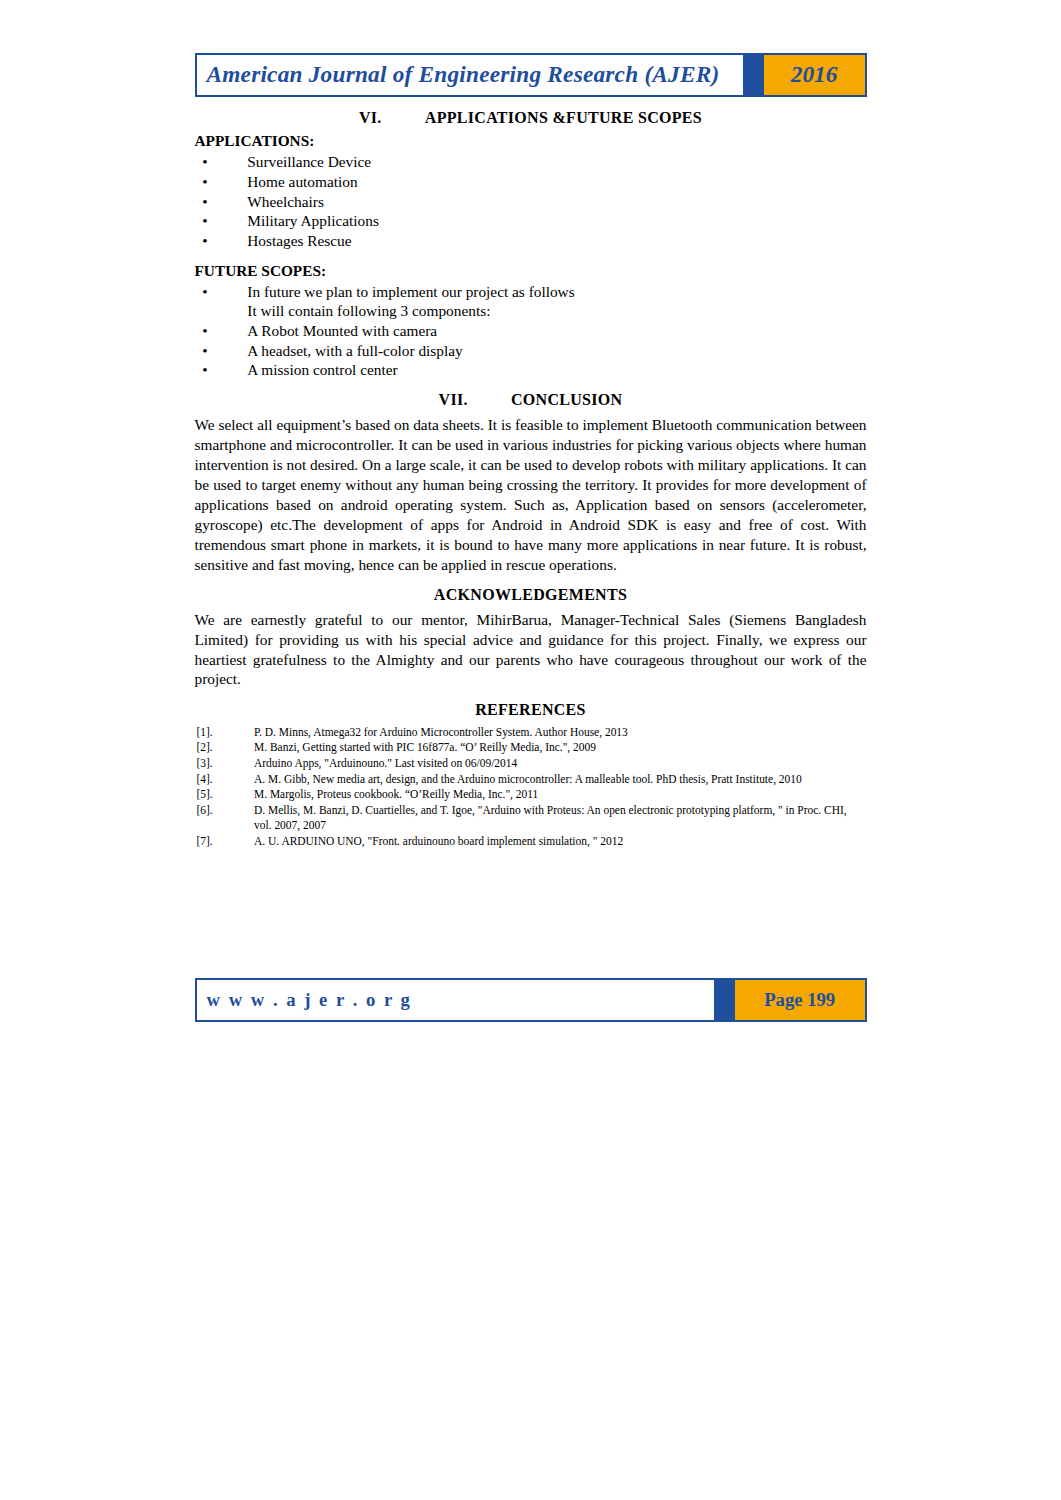American Journal of Engineering Research (AJER)
2016
VI. APPLICATIONS &FUTURE SCOPES
APPLICATIONS:
Surveillance Device
Home automation
Wheelchairs
Military Applications
Hostages Rescue
FUTURE SCOPES:
In future we plan to implement our project as follows
It will contain following 3 components:
A Robot Mounted with camera
A headset, with a full-color display
A mission control center
VII. CONCLUSION
We select all equipment’s based on data sheets. It is feasible to implement Bluetooth communication between smartphone and microcontroller. It can be used in various industries for picking various objects where human intervention is not desired. On a large scale, it can be used to develop robots with military applications. It can be used to target enemy without any human being crossing the territory. It provides for more development of applications based on android operating system. Such as, Application based on sensors (accelerometer, gyroscope) etc.The development of apps for Android in Android SDK is easy and free of cost. With tremendous smart phone in markets, it is bound to have many more applications in near future. It is robust, sensitive and fast moving, hence can be applied in rescue operations.
ACKNOWLEDGEMENTS
We are earnestly grateful to our mentor, MihirBarua, Manager-Technical Sales (Siemens Bangladesh Limited) for providing us with his special advice and guidance for this project. Finally, we express our heartiest gratefulness to the Almighty and our parents who have courageous throughout our work of the project.
REFERENCES
[1].
P. D. Minns, Atmega32 for Arduino Microcontroller System. Author House, 2013
[2].
M. Banzi, Getting started with PIC 16f877a. “O’ Reilly Media, Inc.", 2009
[3].
Arduino Apps, "Arduinouno." Last visited on 06/09/2014
[4].
A. M. Gibb, New media art, design, and the Arduino microcontroller: A malleable tool. PhD thesis, Pratt Institute, 2010
[5].
M. Margolis, Proteus cookbook. “O’Reilly Media, Inc.", 2011
[6].
D. Mellis, M. Banzi, D. Cuartielles, and T. Igoe, "Arduino with Proteus: An open electronic prototyping platform, " in Proc. CHI, vol. 2007, 2007
[7].
A. U. ARDUINO UNO, "Front. arduinouno board implement simulation, " 2012
w w w . a j e r . o r g
Page 199